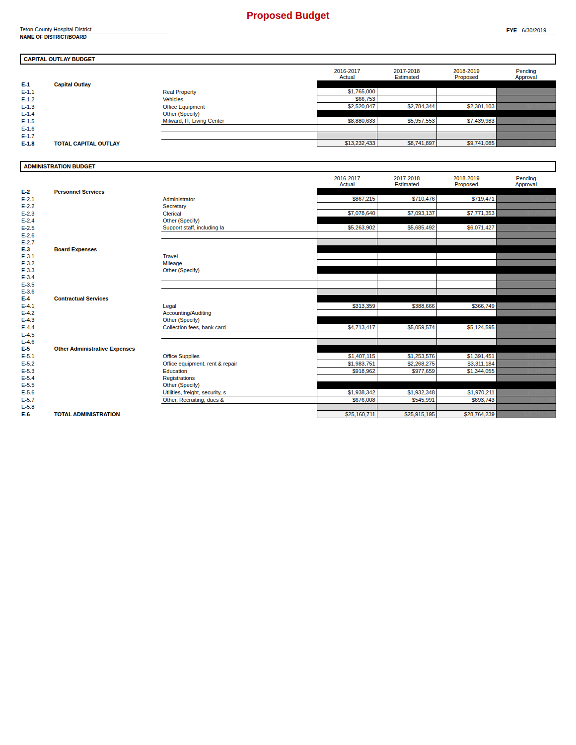Proposed Budget
Teton County Hospital District
FYE 6/30/2019
NAME OF DISTRICT/BOARD
CAPITAL OUTLAY BUDGET
| | | | 2016-2017 Actual | 2017-2018 Estimated | 2018-2019 Proposed | Pending Approval |
| E-1 | Capital Outlay | | | | | |
| E-1.1 | | Real Property | $1,765,000 | | | |
| E-1.2 | | Vehicles | $66,753 | | | |
| E-1.3 | | Office Equipment | $2,520,047 | $2,784,344 | $2,301,103 | $2,301,103 |
| E-1.4 | | Other (Specify) | | | | |
| E-1.5 | | Milward, IT, Living Center | $8,880,633 | $5,957,553 | $7,439,983 | $7,439,983 |
| E-1.6 | | | | | | |
| E-1.7 | | | | | | |
| E-1.8 | TOTAL CAPITAL OUTLAY | | $13,232,433 | $8,741,897 | $9,741,085 | $9,741,085 |
ADMINISTRATION BUDGET
| | | | 2016-2017 Actual | 2017-2018 Estimated | 2018-2019 Proposed | Pending Approval |
| E-2 | Personnel Services | | | | | |
| E-2.1 | | Administrator | $867,215 | $710,476 | $719,471 | $719,471 |
| E-2.2 | | Secretary | | | | |
| E-2.3 | | Clerical | $7,078,640 | $7,093,137 | $7,771,353 | $7,771,353 |
| E-2.4 | | Other (Specify) | | | | |
| E-2.5 | | Support staff, including la | $5,263,902 | $5,685,492 | $6,071,427 | $6,071,427 |
| E-2.6 | | | | | | |
| E-2.7 | | | | | | |
| E-3 | Board Expenses | | | | | |
| E-3.1 | | Travel | | | | |
| E-3.2 | | Mileage | | | | |
| E-3.3 | | Other (Specify) | | | | |
| E-3.4 | | | | | | |
| E-3.5 | | | | | | |
| E-3.6 | | | | | | |
| E-4 | Contractual Services | | | | | |
| E-4.1 | | Legal | $313,359 | $388,666 | $366,749 | $366,749 |
| E-4.2 | | Accounting/Auditing | | | | |
| E-4.3 | | Other (Specify) | | | | |
| E-4.4 | | Collection fees, bank card | $4,713,417 | $5,059,574 | $5,124,595 | $5,124,595 |
| E-4.5 | | | | | | |
| E-4.6 | | | | | | |
| E-5 | Other Administrative Expenses | | | | | |
| E-5.1 | | Office Supplies | $1,407,115 | $1,253,576 | $1,391,451 | $1,391,451 |
| E-5.2 | | Office equipment, rent & repair | $1,983,751 | $2,268,275 | $3,311,184 | $3,311,184 |
| E-5.3 | | Education | $918,962 | $977,659 | $1,344,055 | $1,344,055 |
| E-5.4 | | Registrations | | | | |
| E-5.5 | | Other (Specify) | | | | |
| E-5.6 | | Utilities, freight, security, s | $1,938,342 | $1,932,348 | $1,970,211 | $1,970,211 |
| E-5.7 | | Other, Recruiting, dues & | $676,008 | $545,991 | $693,743 | $693,743 |
| E-5.8 | | | | | | |
| E-6 | TOTAL ADMINISTRATION | | $25,160,711 | $25,915,195 | $28,764,239 | $28,764,239 |